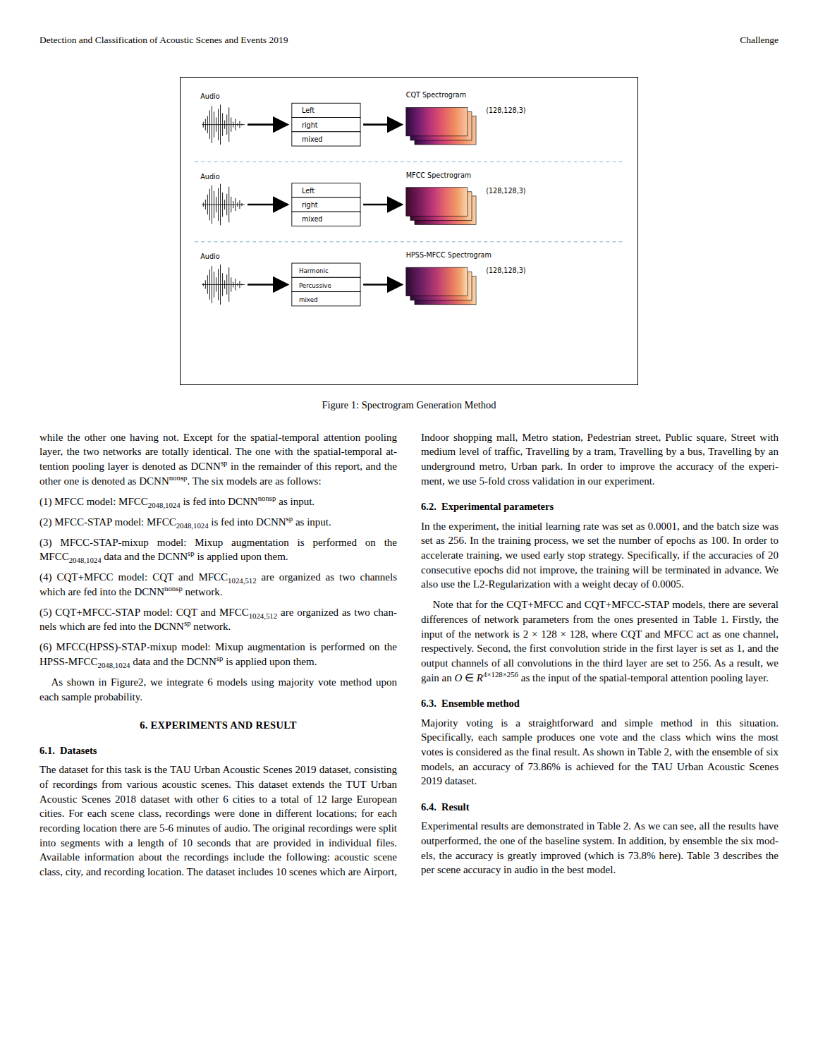Detection and Classification of Acoustic Scenes and Events 2019
Challenge
Audio Left right mixed CQT Spectrogram (128,128,3) Audio Left right mixed MFCC Spectrogram (128,128,3) Audio Harmonic Percussive mixed HPSS-MFCC Spectrogram (128,128,3)
Figure 1: Spectrogram Generation Method
while the other one having not. Except for the spatial-temporal attention pooling layer, the two networks are totally identical. The one with the spatial-temporal attention pooling layer is denoted as DCNNsp in the remainder of this report, and the other one is denoted as DCNNnonsp. The six models are as follows:
(1) MFCC model: MFCC2048,1024 is fed into DCNNnonsp as input.
(2) MFCC-STAP model: MFCC2048,1024 is fed into DCNNsp as input.
(3) MFCC-STAP-mixup model: Mixup augmentation is performed on the MFCC2048,1024 data and the DCNNsp is applied upon them.
(4) CQT+MFCC model: CQT and MFCC1024,512 are organized as two channels which are fed into the DCNNnonsp network.
(5) CQT+MFCC-STAP model: CQT and MFCC1024,512 are organized as two channels which are fed into the DCNNsp network.
(6) MFCC(HPSS)-STAP-mixup model: Mixup augmentation is performed on the HPSS-MFCC2048,1024 data and the DCNNsp is applied upon them.
As shown in Figure2, we integrate 6 models using majority vote method upon each sample probability.
6. Experiments and Result
6.1. Datasets
The dataset for this task is the TAU Urban Acoustic Scenes 2019 dataset, consisting of recordings from various acoustic scenes. This dataset extends the TUT Urban Acoustic Scenes 2018 dataset with other 6 cities to a total of 12 large European cities. For each scene class, recordings were done in different locations; for each recording location there are 5-6 minutes of audio. The original recordings were split into segments with a length of 10 seconds that are provided in individual files. Available information about the recordings include the following: acoustic scene class, city, and recording location. The dataset includes 10 scenes which are Airport, Indoor shopping mall, Metro station, Pedestrian street, Public square, Street with medium level of traffic, Travelling by a tram, Travelling by a bus, Travelling by an underground metro, Urban park. In order to improve the accuracy of the experiment, we use 5-fold cross validation in our experiment.
6.2. Experimental parameters
In the experiment, the initial learning rate was set as 0.0001, and the batch size was set as 256. In the training process, we set the number of epochs as 100. In order to accelerate training, we used early stop strategy. Specifically, if the accuracies of 20 consecutive epochs did not improve, the training will be terminated in advance. We also use the L2-Regularization with a weight decay of 0.0005.
Note that for the CQT+MFCC and CQT+MFCC-STAP models, there are several differences of network parameters from the ones presented in Table 1. Firstly, the input of the network is 2 × 128 × 128, where CQT and MFCC act as one channel, respectively. Second, the first convolution stride in the first layer is set as 1, and the output channels of all convolutions in the third layer are set to 256. As a result, we gain an O ∈ R4×128×256 as the input of the spatial-temporal attention pooling layer.
6.3. Ensemble method
Majority voting is a straightforward and simple method in this situation. Specifically, each sample produces one vote and the class which wins the most votes is considered as the final result. As shown in Table 2, with the ensemble of six models, an accuracy of 73.86% is achieved for the TAU Urban Acoustic Scenes 2019 dataset.
6.4. Result
Experimental results are demonstrated in Table 2. As we can see, all the results have outperformed, the one of the baseline system. In addition, by ensemble the six models, the accuracy is greatly improved (which is 73.8% here). Table 3 describes the per scene accuracy in audio in the best model.